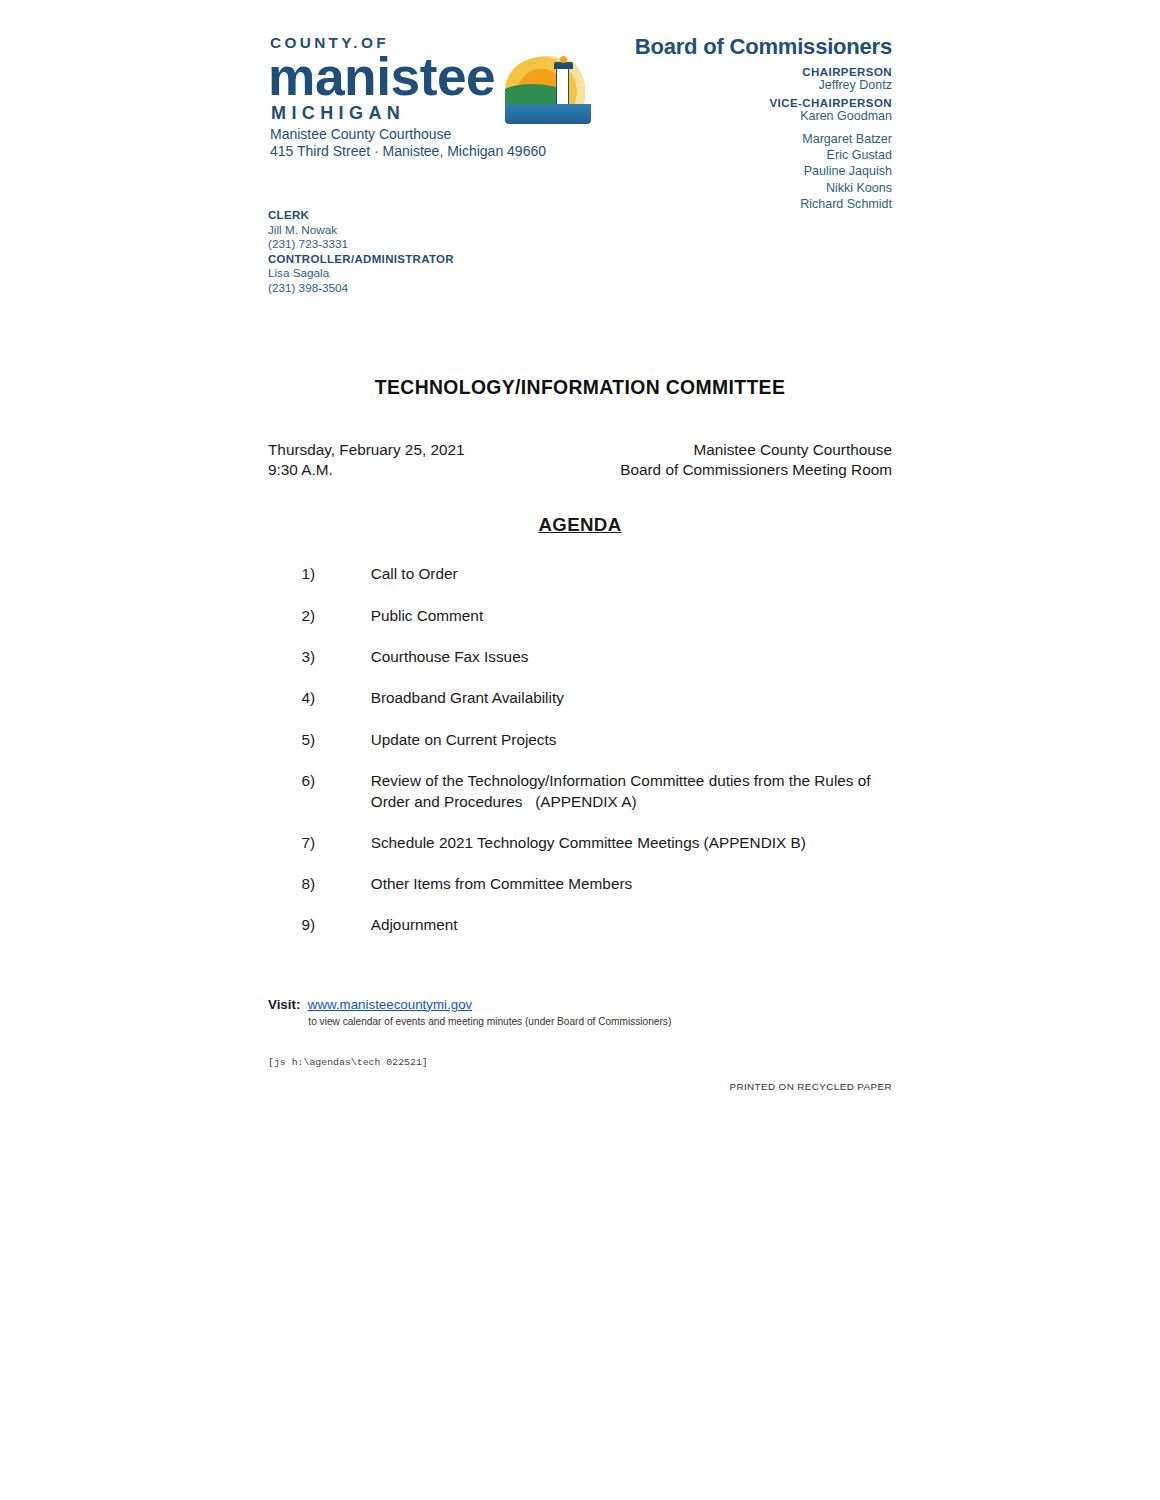COUNTY.OF
manistee
MICHIGAN
Manistee County Courthouse
415 Third Street · Manistee, Michigan 49660
Board of Commissioners
CHAIRPERSON
Jeffrey Dontz
VICE-CHAIRPERSON
Karen Goodman
Margaret Batzer
Eric Gustad
Pauline Jaquish
Nikki Koons
Richard Schmidt
CLERK
Jill M. Nowak
(231) 723-3331
CONTROLLER/ADMINISTRATOR
Lisa Sagala
(231) 398-3504
TECHNOLOGY/INFORMATION COMMITTEE
Thursday, February 25, 2021
9:30 A.M.
Manistee County Courthouse
Board of Commissioners Meeting Room
AGENDA
1) Call to Order
2) Public Comment
3) Courthouse Fax Issues
4) Broadband Grant Availability
5) Update on Current Projects
6) Review of the Technology/Information Committee duties from the Rules of Order and Procedures (APPENDIX A)
7) Schedule 2021 Technology Committee Meetings (APPENDIX B)
8) Other Items from Committee Members
9) Adjournment
Visit: www.manisteecountymi.gov
to view calendar of events and meeting minutes (under Board of Commissioners)
[js h:\agendas\tech 022521]
PRINTED ON RECYCLED PAPER